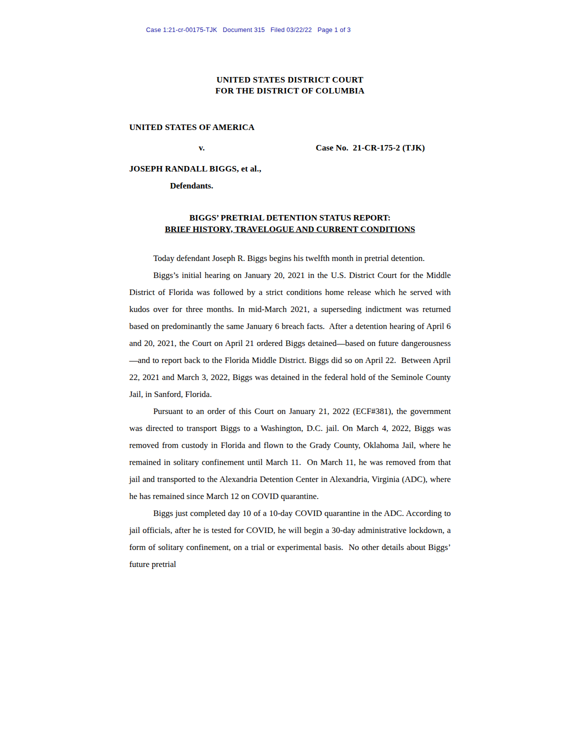Case 1:21-cr-00175-TJK Document 315 Filed 03/22/22 Page 1 of 3
UNITED STATES DISTRICT COURT
FOR THE DISTRICT OF COLUMBIA
UNITED STATES OF AMERICA
v.
Case No. 21-CR-175-2 (TJK)
JOSEPH RANDALL BIGGS, et al.,
Defendants.
BIGGS’ PRETRIAL DETENTION STATUS REPORT:
BRIEF HISTORY, TRAVELOGUE AND CURRENT CONDITIONS
Today defendant Joseph R. Biggs begins his twelfth month in pretrial detention.
Biggs’s initial hearing on January 20, 2021 in the U.S. District Court for the Middle District of Florida was followed by a strict conditions home release which he served with kudos over for three months. In mid-March 2021, a superseding indictment was returned based on predominantly the same January 6 breach facts. After a detention hearing of April 6 and 20, 2021, the Court on April 21 ordered Biggs detained—based on future dangerousness—and to report back to the Florida Middle District. Biggs did so on April 22. Between April 22, 2021 and March 3, 2022, Biggs was detained in the federal hold of the Seminole County Jail, in Sanford, Florida.
Pursuant to an order of this Court on January 21, 2022 (ECF#381), the government was directed to transport Biggs to a Washington, D.C. jail. On March 4, 2022, Biggs was removed from custody in Florida and flown to the Grady County, Oklahoma Jail, where he remained in solitary confinement until March 11. On March 11, he was removed from that jail and transported to the Alexandria Detention Center in Alexandria, Virginia (ADC), where he has remained since March 12 on COVID quarantine.
Biggs just completed day 10 of a 10-day COVID quarantine in the ADC. According to jail officials, after he is tested for COVID, he will begin a 30-day administrative lockdown, a form of solitary confinement, on a trial or experimental basis. No other details about Biggs’ future pretrial